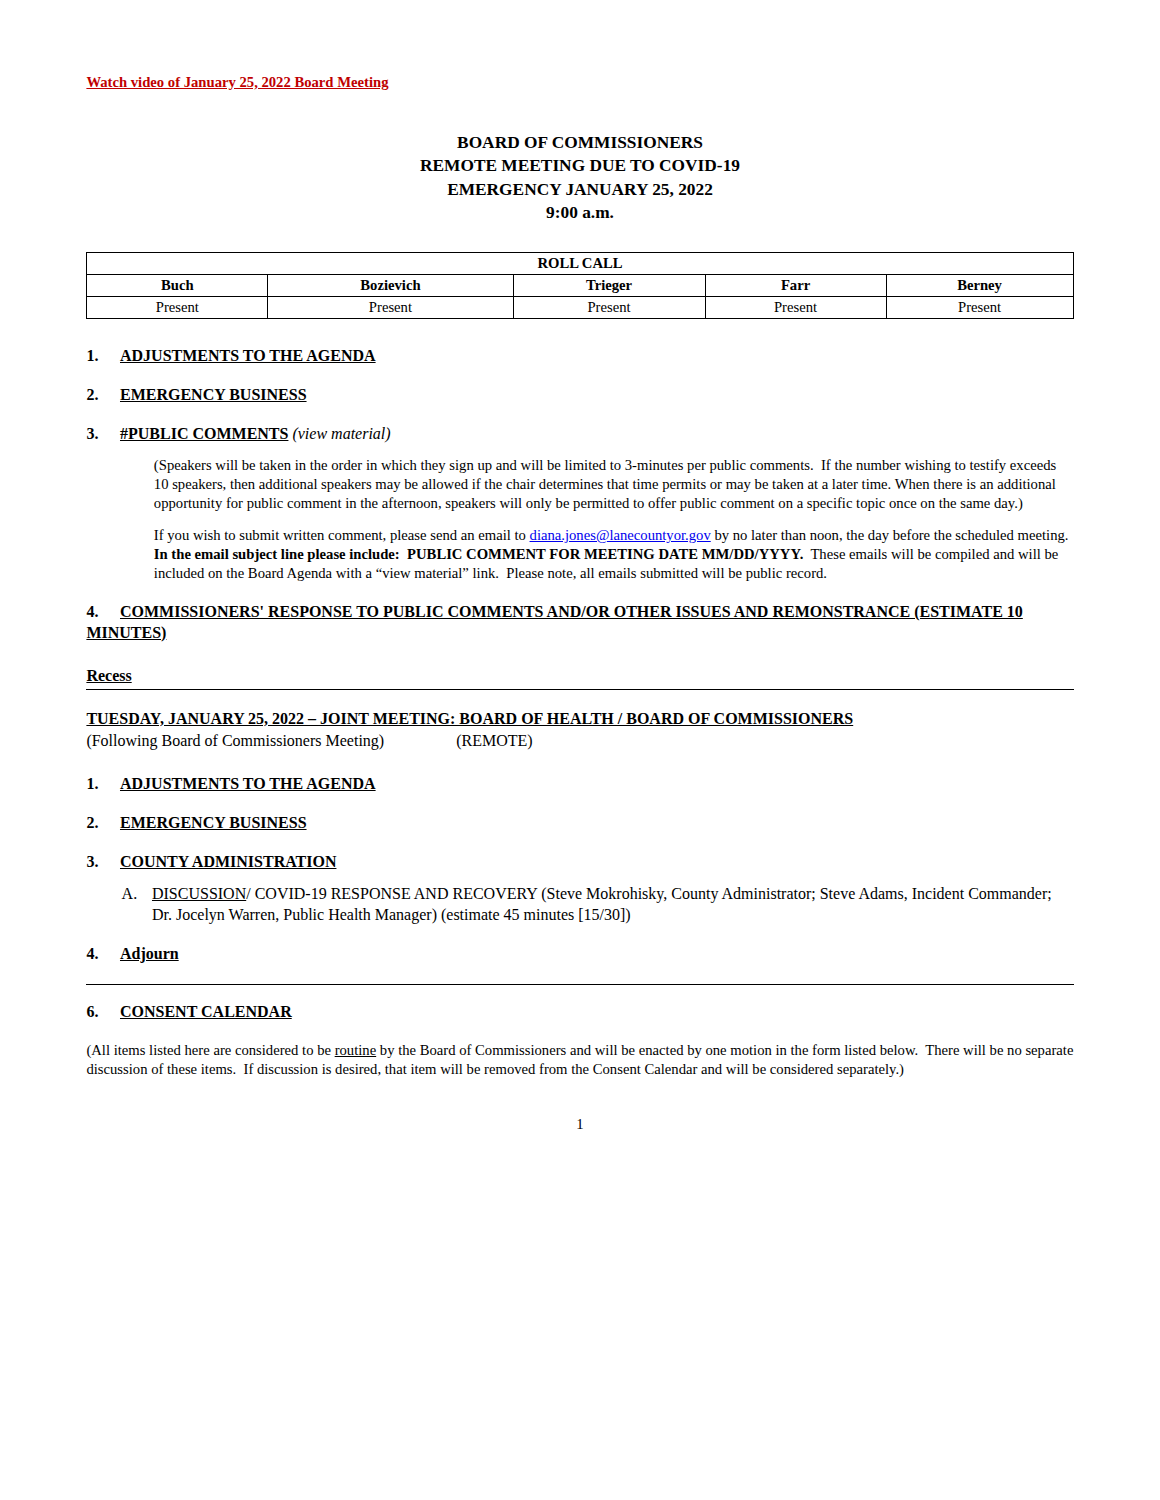Watch video of January 25, 2022 Board Meeting
BOARD OF COMMISSIONERS
REMOTE MEETING DUE TO COVID-19
EMERGENCY JANUARY 25, 2022
9:00 a.m.
| ROLL CALL |
| --- |
| Buch | Bozievich | Trieger | Farr | Berney |
| Present | Present | Present | Present | Present |
1. Adjustments to the Agenda
2. Emergency Business
3.#Public Comments (view material)
(Speakers will be taken in the order in which they sign up and will be limited to 3-minutes per public comments. If the number wishing to testify exceeds 10 speakers, then additional speakers may be allowed if the chair determines that time permits or may be taken at a later time. When there is an additional opportunity for public comment in the afternoon, speakers will only be permitted to offer public comment on a specific topic once on the same day.)
If you wish to submit written comment, please send an email to diana.jones@lanecountyor.gov by no later than noon, the day before the scheduled meeting. In the email subject line please include: PUBLIC COMMENT FOR MEETING DATE MM/DD/YYYY. These emails will be compiled and will be included on the Board Agenda with a “view material” link. Please note, all emails submitted will be public record.
4. Commissioners' Response to Public Comments and/or Other Issues and Remonstrance (estimate 10 minutes)
Recess
TUESDAY, JANUARY 25, 2022 – JOINT MEETING: BOARD OF HEALTH / BOARD OF COMMISSIONERS
(Following Board of Commissioners Meeting)(REMOTE)
1. Adjustments to the Agenda
2. Emergency Business
3. County Administration
A. DISCUSSION/ COVID-19 RESPONSE AND RECOVERY (Steve Mokrohisky, County Administrator; Steve Adams, Incident Commander; Dr. Jocelyn Warren, Public Health Manager) (estimate 45 minutes [15/30])
4. Adjourn
6. Consent Calendar
(All items listed here are considered to be routine by the Board of Commissioners and will be enacted by one motion in the form listed below. There will be no separate discussion of these items. If discussion is desired, that item will be removed from the Consent Calendar and will be considered separately.)
1